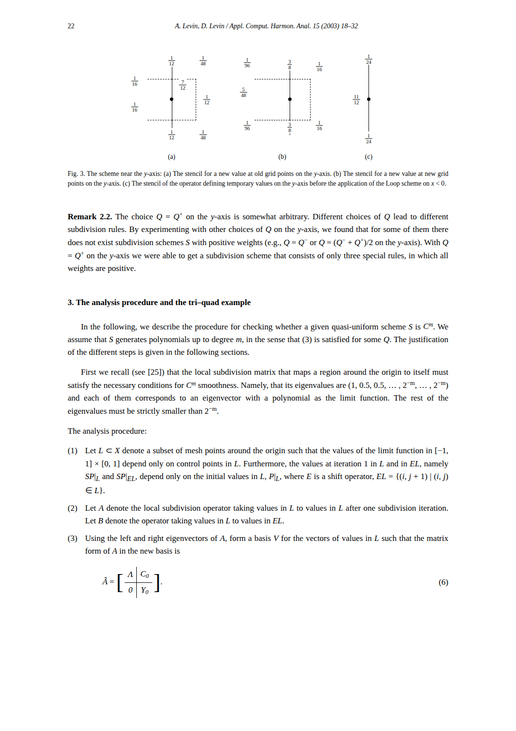22 A. Levin, D. Levin / Appl. Comput. Harmon. Anal. 15 (2003) 18–32
112 148 116 116 712 112 112 148
(a)
196 38 116 548 196 38 116
(b)
124 1112 124
(c)
Fig. 3. The scheme near the y-axis: (a) The stencil for a new value at old grid points on the y-axis. (b) The stencil for a new value at new grid points on the y-axis. (c) The stencil of the operator defining temporary values on the y-axis before the application of the Loop scheme on x < 0.
Remark 2.2. The choice Q = Q+ on the y-axis is somewhat arbitrary. Different choices of Q lead to different subdivision rules. By experimenting with other choices of Q on the y-axis, we found that for some of them there does not exist subdivision schemes S with positive weights (e.g., Q = Q− or Q = (Q− + Q+)/2 on the y-axis). With Q = Q+ on the y-axis we were able to get a subdivision scheme that consists of only three special rules, in which all weights are positive.
3. The analysis procedure and the tri–quad example
In the following, we describe the procedure for checking whether a given quasi-uniform scheme S is Cm. We assume that S generates polynomials up to degree m, in the sense that (3) is satisfied for some Q. The justification of the different steps is given in the following sections.
First we recall (see [25]) that the local subdivision matrix that maps a region around the origin to itself must satisfy the necessary conditions for Cm smoothness. Namely, that its eigenvalues are (1, 0.5, 0.5, … , 2−m, … , 2−m) and each of them corresponds to an eigenvector with a polynomial as the limit function. The rest of the eigenvalues must be strictly smaller than 2−m.
The analysis procedure:
(1) Let L ⊂ X denote a subset of mesh points around the origin such that the values of the limit function in [−1, 1] × [0, 1] depend only on control points in L. Furthermore, the values at iteration 1 in L and in EL, namely SP|L and SP|EL, depend only on the initial values in L, P|L, where E is a shift operator, EL = {(i, j + 1) | (i, j) ∈ L}.
(2) Let A denote the local subdivision operator taking values in L to values in L after one subdivision iteration. Let B denote the operator taking values in L to values in EL.
(3) Using the left and right eigenvectors of A, form a basis V for the vectors of values in L such that the matrix form of A in the new basis is
Ã = [
| Λ | C 0 |
| 0 | Y 0 |
] .
(6)